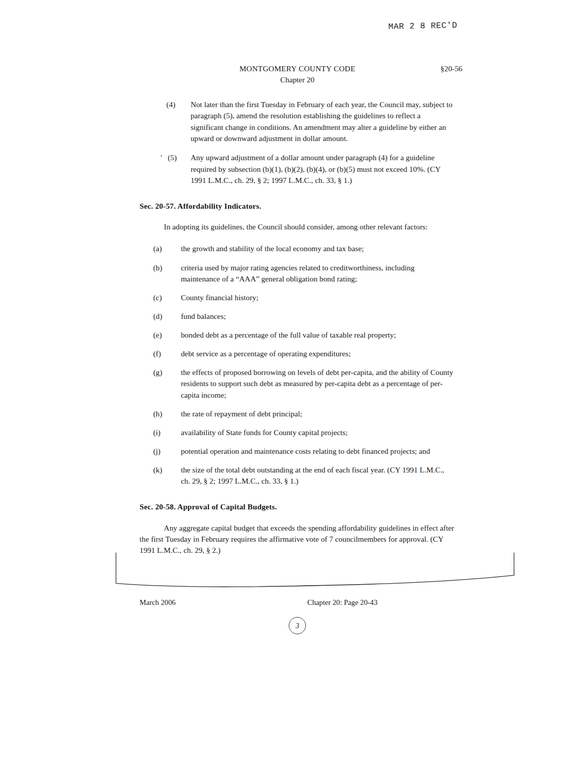MAR 2 8 REC'D
MONTGOMERY COUNTY CODE
Chapter 20
§20-56
(4) Not later than the first Tuesday in February of each year, the Council may, subject to paragraph (5), amend the resolution establishing the guidelines to reflect a significant change in conditions. An amendment may alter a guideline by either an upward or downward adjustment in dollar amount.
(5) Any upward adjustment of a dollar amount under paragraph (4) for a guideline required by subsection (b)(1), (b)(2), (b)(4), or (b)(5) must not exceed 10%. (CY 1991 L.M.C., ch. 29, § 2; 1997 L.M.C., ch. 33, § 1.)
Sec. 20-57. Affordability Indicators.
In adopting its guidelines, the Council should consider, among other relevant factors:
(a) the growth and stability of the local economy and tax base;
(b) criteria used by major rating agencies related to creditworthiness, including maintenance of a “AAA” general obligation bond rating;
(c) County financial history;
(d) fund balances;
(e) bonded debt as a percentage of the full value of taxable real property;
(f) debt service as a percentage of operating expenditures;
(g) the effects of proposed borrowing on levels of debt per-capita, and the ability of County residents to support such debt as measured by per-capita debt as a percentage of per-capita income;
(h) the rate of repayment of debt principal;
(i) availability of State funds for County capital projects;
(j) potential operation and maintenance costs relating to debt financed projects; and
(k) the size of the total debt outstanding at the end of each fiscal year. (CY 1991 L.M.C., ch. 29, § 2; 1997 L.M.C., ch. 33, § 1.)
Sec. 20-58. Approval of Capital Budgets.
Any aggregate capital budget that exceeds the spending affordability guidelines in effect after the first Tuesday in February requires the affirmative vote of 7 councilmembers for approval. (CY 1991 L.M.C., ch. 29, § 2.)
March 2006
Chapter 20: Page 20-43
3